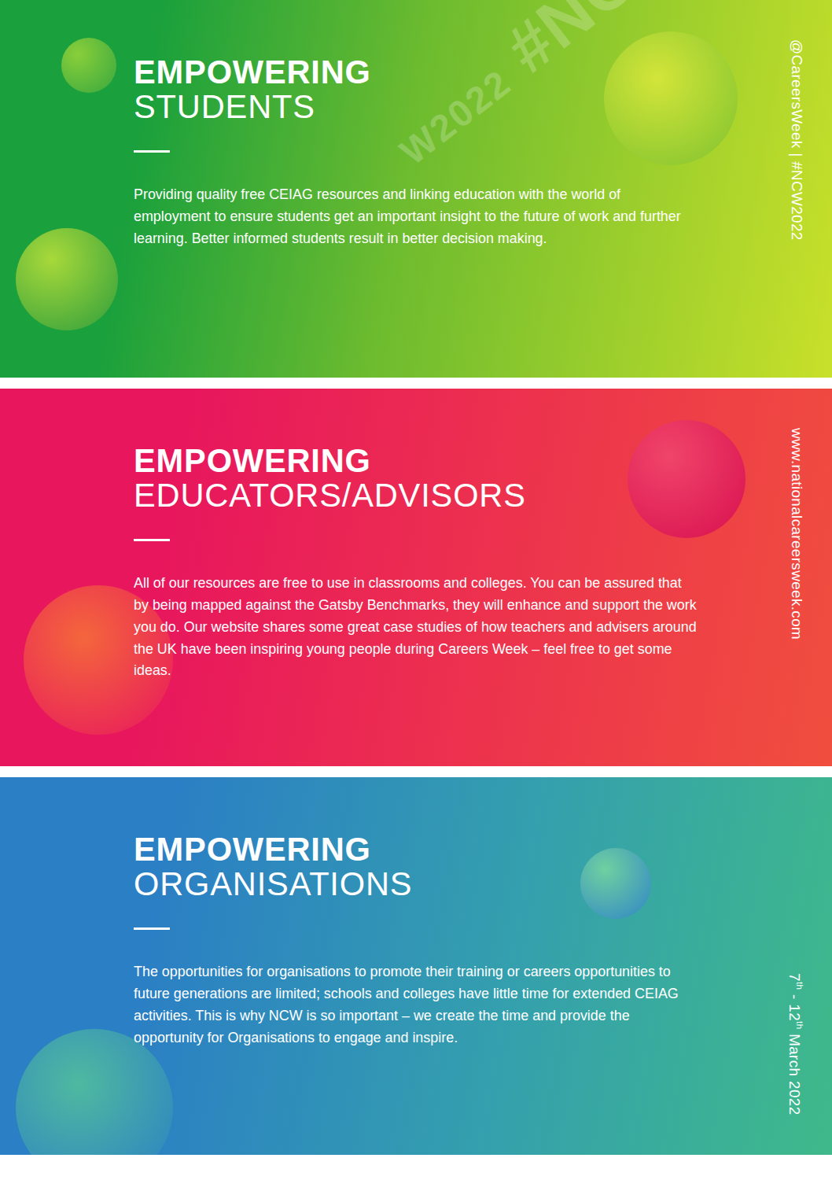W2022 #NCW20
EMPOWERING STUDENTS
Providing quality free CEIAG resources and linking education with the world of employment to ensure students get an important insight to the future of work and further learning. Better informed students result in better decision making.
@CareersWeek | #NCW2022
EMPOWERING EDUCATORS/ADVISORS
All of our resources are free to use in classrooms and colleges. You can be assured that by being mapped against the Gatsby Benchmarks, they will enhance and support the work you do. Our website shares some great case studies of how teachers and advisers around the UK have been inspiring young people during Careers Week – feel free to get some ideas.
www.nationalcareersweek.com
EMPOWERING ORGANISATIONS
The opportunities for organisations to promote their training or careers opportunities to future generations are limited; schools and colleges have little time for extended CEIAG activities. This is why NCW is so important – we create the time and provide the opportunity for Organisations to engage and inspire.
7th - 12th March 2022